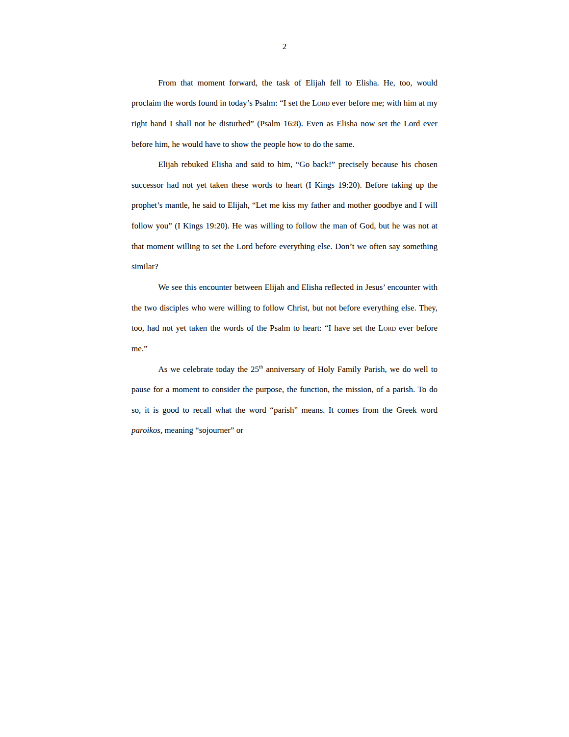2
From that moment forward, the task of Elijah fell to Elisha. He, too, would proclaim the words found in today’s Psalm: “I set the Lord ever before me; with him at my right hand I shall not be disturbed” (Psalm 16:8). Even as Elisha now set the Lord ever before him, he would have to show the people how to do the same.
Elijah rebuked Elisha and said to him, “Go back!” precisely because his chosen successor had not yet taken these words to heart (I Kings 19:20). Before taking up the prophet’s mantle, he said to Elijah, “Let me kiss my father and mother goodbye and I will follow you” (I Kings 19:20). He was willing to follow the man of God, but he was not at that moment willing to set the Lord before everything else. Don’t we often say something similar?
We see this encounter between Elijah and Elisha reflected in Jesus’ encounter with the two disciples who were willing to follow Christ, but not before everything else. They, too, had not yet taken the words of the Psalm to heart: “I have set the Lord ever before me.”
As we celebrate today the 25th anniversary of Holy Family Parish, we do well to pause for a moment to consider the purpose, the function, the mission, of a parish. To do so, it is good to recall what the word “parish” means. It comes from the Greek word paroikos, meaning “sojourner” or